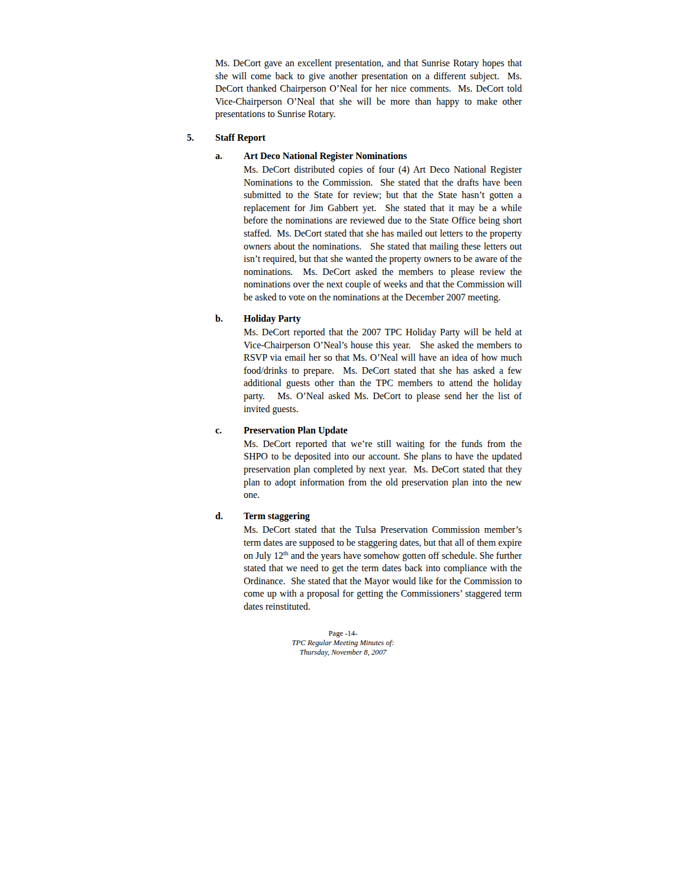Ms. DeCort gave an excellent presentation, and that Sunrise Rotary hopes that she will come back to give another presentation on a different subject. Ms. DeCort thanked Chairperson O’Neal for her nice comments. Ms. DeCort told Vice-Chairperson O’Neal that she will be more than happy to make other presentations to Sunrise Rotary.
5. Staff Report
a. Art Deco National Register Nominations
Ms. DeCort distributed copies of four (4) Art Deco National Register Nominations to the Commission. She stated that the drafts have been submitted to the State for review; but that the State hasn’t gotten a replacement for Jim Gabbert yet. She stated that it may be a while before the nominations are reviewed due to the State Office being short staffed. Ms. DeCort stated that she has mailed out letters to the property owners about the nominations. She stated that mailing these letters out isn’t required, but that she wanted the property owners to be aware of the nominations. Ms. DeCort asked the members to please review the nominations over the next couple of weeks and that the Commission will be asked to vote on the nominations at the December 2007 meeting.
b. Holiday Party
Ms. DeCort reported that the 2007 TPC Holiday Party will be held at Vice-Chairperson O’Neal’s house this year. She asked the members to RSVP via email her so that Ms. O’Neal will have an idea of how much food/drinks to prepare. Ms. DeCort stated that she has asked a few additional guests other than the TPC members to attend the holiday party. Ms. O’Neal asked Ms. DeCort to please send her the list of invited guests.
c. Preservation Plan Update
Ms. DeCort reported that we’re still waiting for the funds from the SHPO to be deposited into our account. She plans to have the updated preservation plan completed by next year. Ms. DeCort stated that they plan to adopt information from the old preservation plan into the new one.
d. Term staggering
Ms. DeCort stated that the Tulsa Preservation Commission member’s term dates are supposed to be staggering dates, but that all of them expire on July 12th and the years have somehow gotten off schedule. She further stated that we need to get the term dates back into compliance with the Ordinance. She stated that the Mayor would like for the Commission to come up with a proposal for getting the Commissioners’ staggered term dates reinstituted.
Page -14-
TPC Regular Meeting Minutes of:
Thursday, November 8, 2007